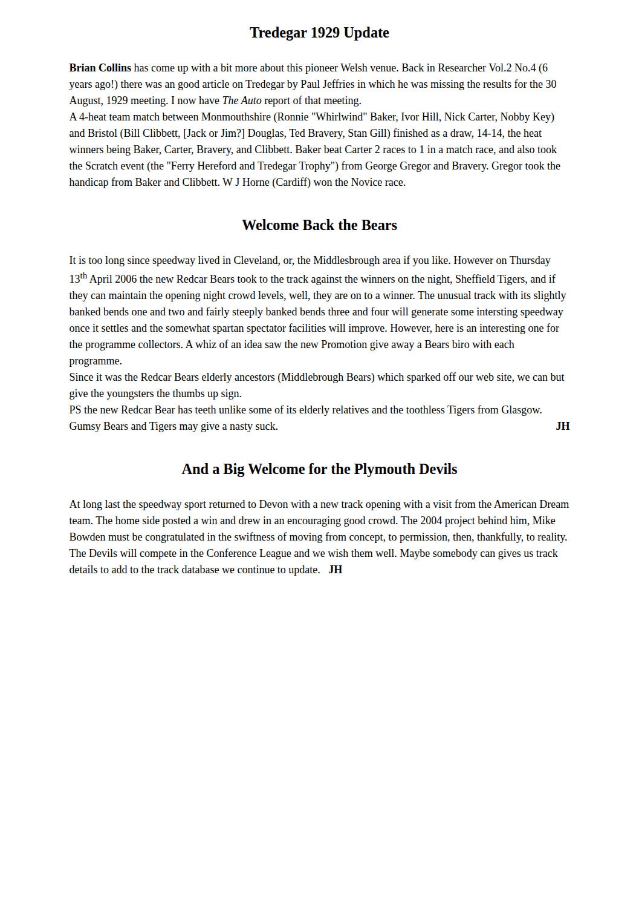Tredegar 1929 Update
Brian Collins has come up with a bit more about this pioneer Welsh venue. Back in Researcher Vol.2 No.4 (6 years ago!) there was an good article on Tredegar by Paul Jeffries in which he was missing the results for the 30 August, 1929 meeting. I now have The Auto report of that meeting.
A 4-heat team match between Monmouthshire (Ronnie "Whirlwind" Baker, Ivor Hill, Nick Carter, Nobby Key) and Bristol (Bill Clibbett, [Jack or Jim?] Douglas, Ted Bravery, Stan Gill) finished as a draw, 14-14, the heat winners being Baker, Carter, Bravery, and Clibbett. Baker beat Carter 2 races to 1 in a match race, and also took the Scratch event (the "Ferry Hereford and Tredegar Trophy") from George Gregor and Bravery. Gregor took the handicap from Baker and Clibbett. W J Horne (Cardiff) won the Novice race.
Welcome Back the Bears
It is too long since speedway lived in Cleveland, or, the Middlesbrough area if you like. However on Thursday 13th April 2006 the new Redcar Bears took to the track against the winners on the night, Sheffield Tigers, and if they can maintain the opening night crowd levels, well, they are on to a winner. The unusual track with its slightly banked bends one and two and fairly steeply banked bends three and four will generate some intersting speedway once it settles and the somewhat spartan spectator facilities will improve. However, here is an interesting one for the programme collectors. A whiz of an idea saw the new Promotion give away a Bears biro with each programme.
Since it was the Redcar Bears elderly ancestors (Middlebrough Bears) which sparked off our web site, we can but give the youngsters the thumbs up sign.
PS the new Redcar Bear has teeth unlike some of its elderly relatives and the toothless Tigers from Glasgow. Gumsy Bears and Tigers may give a nasty suck. JH
And a Big Welcome for the Plymouth Devils
At long last the speedway sport returned to Devon with a new track opening with a visit from the American Dream team. The home side posted a win and drew in an encouraging good crowd. The 2004 project behind him, Mike Bowden must be congratulated in the swiftness of moving from concept, to permission, then, thankfully, to reality. The Devils will compete in the Conference League and we wish them well. Maybe somebody can gives us track details to add to the track database we continue to update. JH